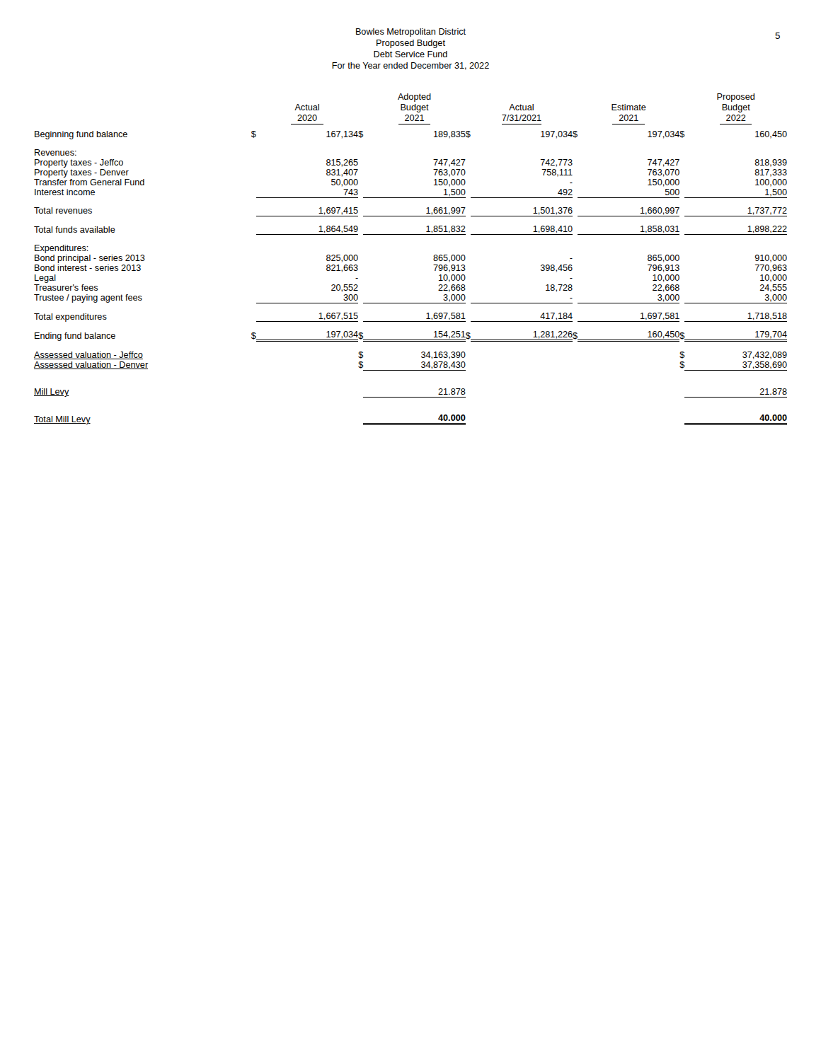5
Bowles Metropolitan District
Proposed Budget
Debt Service Fund
For the Year ended December 31, 2022
| | | Actual 2020 | | Adopted Budget 2021 | | Actual 7/31/2021 | | Estimate 2021 | | Proposed Budget 2022 |
| --- | --- | --- | --- | --- | --- | --- | --- | --- | --- | --- |
| Beginning fund balance | $ | 167,134 | $ | 189,835 | $ | 197,034 | $ | 197,034 | $ | 160,450 |
| Revenues: | |
| Property taxes - Jeffco | | 815,265 | | 747,427 | | 742,773 | | 747,427 | | 818,939 |
| Property taxes - Denver | | 831,407 | | 763,070 | | 758,111 | | 763,070 | | 817,333 |
| Transfer from General Fund | | 50,000 | | 150,000 | | - | | 150,000 | | 100,000 |
| Interest income | | 743 | | 1,500 | | 492 | | 500 | | 1,500 |
| Total revenues | | 1,697,415 | | 1,661,997 | | 1,501,376 | | 1,660,997 | | 1,737,772 |
| Total funds available | | 1,864,549 | | 1,851,832 | | 1,698,410 | | 1,858,031 | | 1,898,222 |
| Expenditures: | |
| Bond principal - series 2013 | | 825,000 | | 865,000 | | - | | 865,000 | | 910,000 |
| Bond interest - series 2013 | | 821,663 | | 796,913 | | 398,456 | | 796,913 | | 770,963 |
| Legal | | - | | 10,000 | | - | | 10,000 | | 10,000 |
| Treasurer's fees | | 20,552 | | 22,668 | | 18,728 | | 22,668 | | 24,555 |
| Trustee / paying agent fees | | 300 | | 3,000 | | - | | 3,000 | | 3,000 |
| Total expenditures | | 1,667,515 | | 1,697,581 | | 417,184 | | 1,697,581 | | 1,718,518 |
| Ending fund balance | $ | 197,034 | $ | 154,251 | $ | 1,281,226 | $ | 160,450 | $ | 179,704 |
| Assessed valuation - Jeffco | | | $ | 34,163,390 | | | | | $ | 37,432,089 |
| Assessed valuation - Denver | | | $ | 34,878,430 | | | | | $ | 37,358,690 |
| Mill Levy | | | | 21.878 | | | | | | 21.878 |
| Total Mill Levy | | | | 40.000 | | | | | | 40.000 |